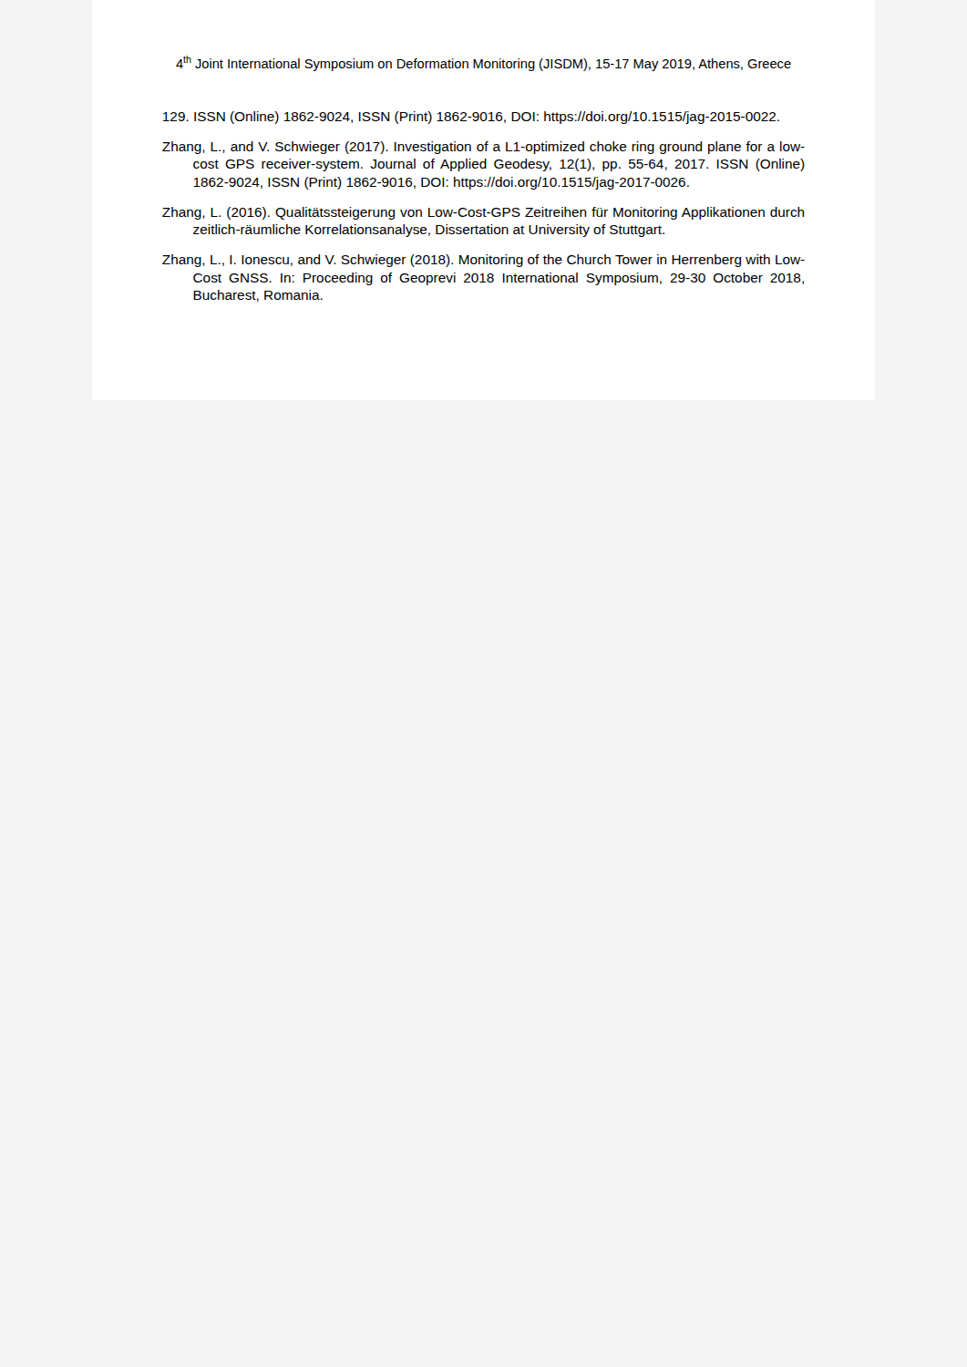4th Joint International Symposium on Deformation Monitoring (JISDM), 15-17 May 2019, Athens, Greece
129. ISSN (Online) 1862-9024, ISSN (Print) 1862-9016, DOI: https://doi.org/10.1515/jag-2015-0022.
Zhang, L., and V. Schwieger (2017). Investigation of a L1-optimized choke ring ground plane for a low-cost GPS receiver-system. Journal of Applied Geodesy, 12(1), pp. 55-64, 2017. ISSN (Online) 1862-9024, ISSN (Print) 1862-9016, DOI: https://doi.org/10.1515/jag-2017-0026.
Zhang, L. (2016). Qualitätssteigerung von Low-Cost-GPS Zeitreihen für Monitoring Applikationen durch zeitlich-räumliche Korrelationsanalyse, Dissertation at University of Stuttgart.
Zhang, L., I. Ionescu, and V. Schwieger (2018). Monitoring of the Church Tower in Herrenberg with Low-Cost GNSS. In: Proceeding of Geoprevi 2018 International Symposium, 29-30 October 2018, Bucharest, Romania.